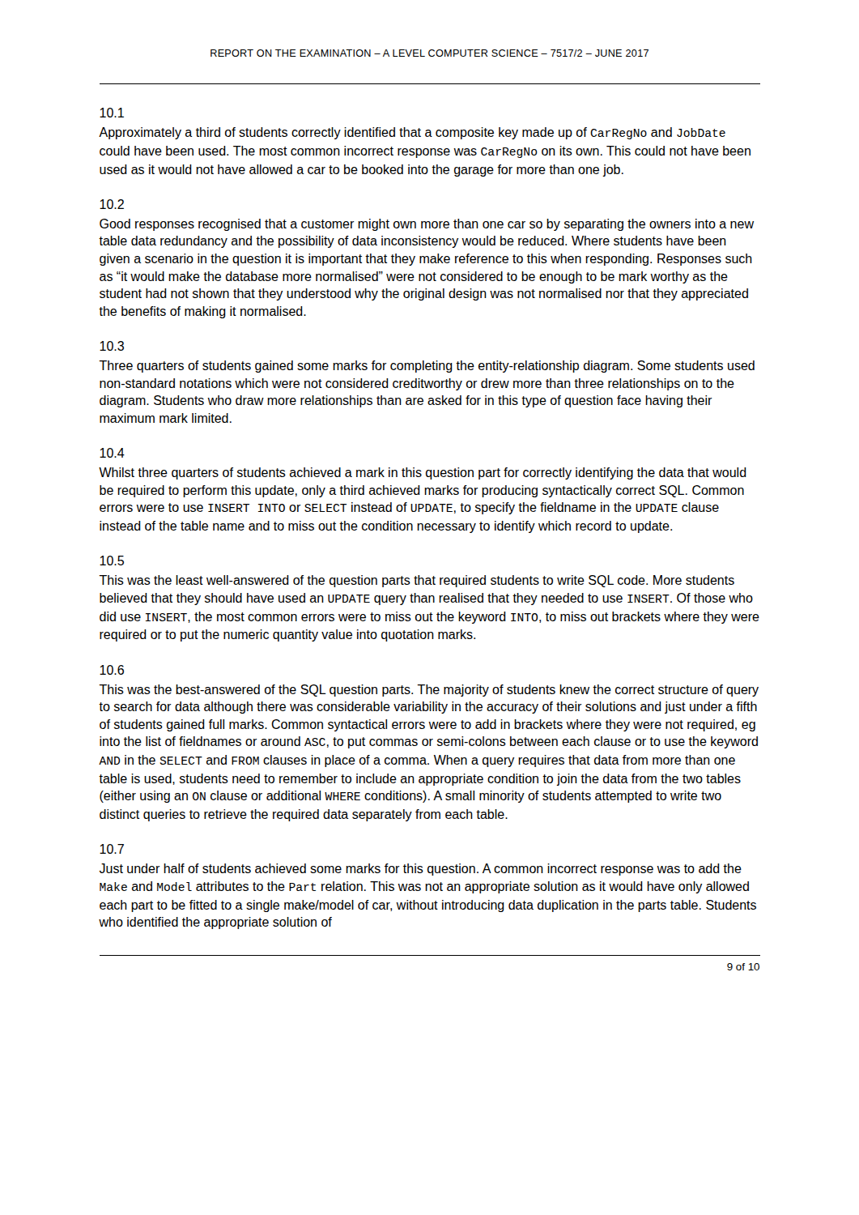REPORT ON THE EXAMINATION – A LEVEL COMPUTER SCIENCE – 7517/2 – JUNE 2017
10.1
Approximately a third of students correctly identified that a composite key made up of CarRegNo and JobDate could have been used. The most common incorrect response was CarRegNo on its own. This could not have been used as it would not have allowed a car to be booked into the garage for more than one job.
10.2
Good responses recognised that a customer might own more than one car so by separating the owners into a new table data redundancy and the possibility of data inconsistency would be reduced. Where students have been given a scenario in the question it is important that they make reference to this when responding. Responses such as “it would make the database more normalised” were not considered to be enough to be mark worthy as the student had not shown that they understood why the original design was not normalised nor that they appreciated the benefits of making it normalised.
10.3
Three quarters of students gained some marks for completing the entity-relationship diagram. Some students used non-standard notations which were not considered creditworthy or drew more than three relationships on to the diagram. Students who draw more relationships than are asked for in this type of question face having their maximum mark limited.
10.4
Whilst three quarters of students achieved a mark in this question part for correctly identifying the data that would be required to perform this update, only a third achieved marks for producing syntactically correct SQL. Common errors were to use INSERT INTO or SELECT instead of UPDATE, to specify the fieldname in the UPDATE clause instead of the table name and to miss out the condition necessary to identify which record to update.
10.5
This was the least well-answered of the question parts that required students to write SQL code. More students believed that they should have used an UPDATE query than realised that they needed to use INSERT. Of those who did use INSERT, the most common errors were to miss out the keyword INTO, to miss out brackets where they were required or to put the numeric quantity value into quotation marks.
10.6
This was the best-answered of the SQL question parts. The majority of students knew the correct structure of query to search for data although there was considerable variability in the accuracy of their solutions and just under a fifth of students gained full marks. Common syntactical errors were to add in brackets where they were not required, eg into the list of fieldnames or around ASC, to put commas or semi-colons between each clause or to use the keyword AND in the SELECT and FROM clauses in place of a comma. When a query requires that data from more than one table is used, students need to remember to include an appropriate condition to join the data from the two tables (either using an ON clause or additional WHERE conditions). A small minority of students attempted to write two distinct queries to retrieve the required data separately from each table.
10.7
Just under half of students achieved some marks for this question. A common incorrect response was to add the Make and Model attributes to the Part relation. This was not an appropriate solution as it would have only allowed each part to be fitted to a single make/model of car, without introducing data duplication in the parts table. Students who identified the appropriate solution of
9 of 10